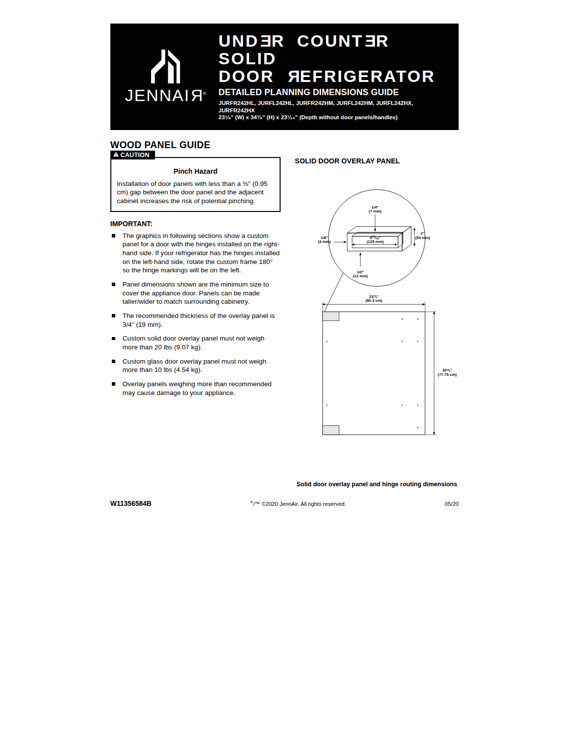JENNAIR®
UNDER COUNTER SOLID
DOOR REFRIGERATOR
DETAILED PLANNING DIMENSIONS GUIDE
JURFR242HL, JURFL242HL, JURFR242HM, JURFL242HM, JURFL242HX, JURFR242HX
23⁷⁄₈" (W) x 34³⁄₈" (H) x 23¹⁄₁₆" (Depth without door panels/handles)
WOOD PANEL GUIDE
CAUTION
Pinch Hazard
Installation of door panels with less than a ⅜" (0.95 cm) gap between the door panel and the adjacent cabinet increases the risk of potential pinching.
IMPORTANT:
The graphics in following sections show a custom panel for a door with the hinges installed on the right-hand side. If your refrigerator has the hinges installed on the left-hand side, rotate the custom frame 180° so the hinge markings will be on the left.
Panel dimensions shown are the minimum size to cover the appliance door. Panels can be made taller/wider to match surrounding cabinetry.
The recommended thickness of the overlay panel is 3/4" (19 mm).
Custom solid door overlay panel must not weigh more than 20 lbs (9.07 kg).
Custom glass door overlay panel must not weigh more than 10 lbs (4.54 kg).
Overlay panels weighing more than recommended may cause damage to your appliance.
SOLID DOOR OVERLAY PANEL
1/4" (7 mm) 1/8" (3 mm) 415/16" (125 mm) 2" (53 mm) 1/2" (12 mm) 23¾" (60.3 cm) 30⅝" (77.75 cm)
Solid door overlay panel and hinge routing dimensions
W11356584B
®/™ ©2020 JennAir. All rights reserved.
05/20